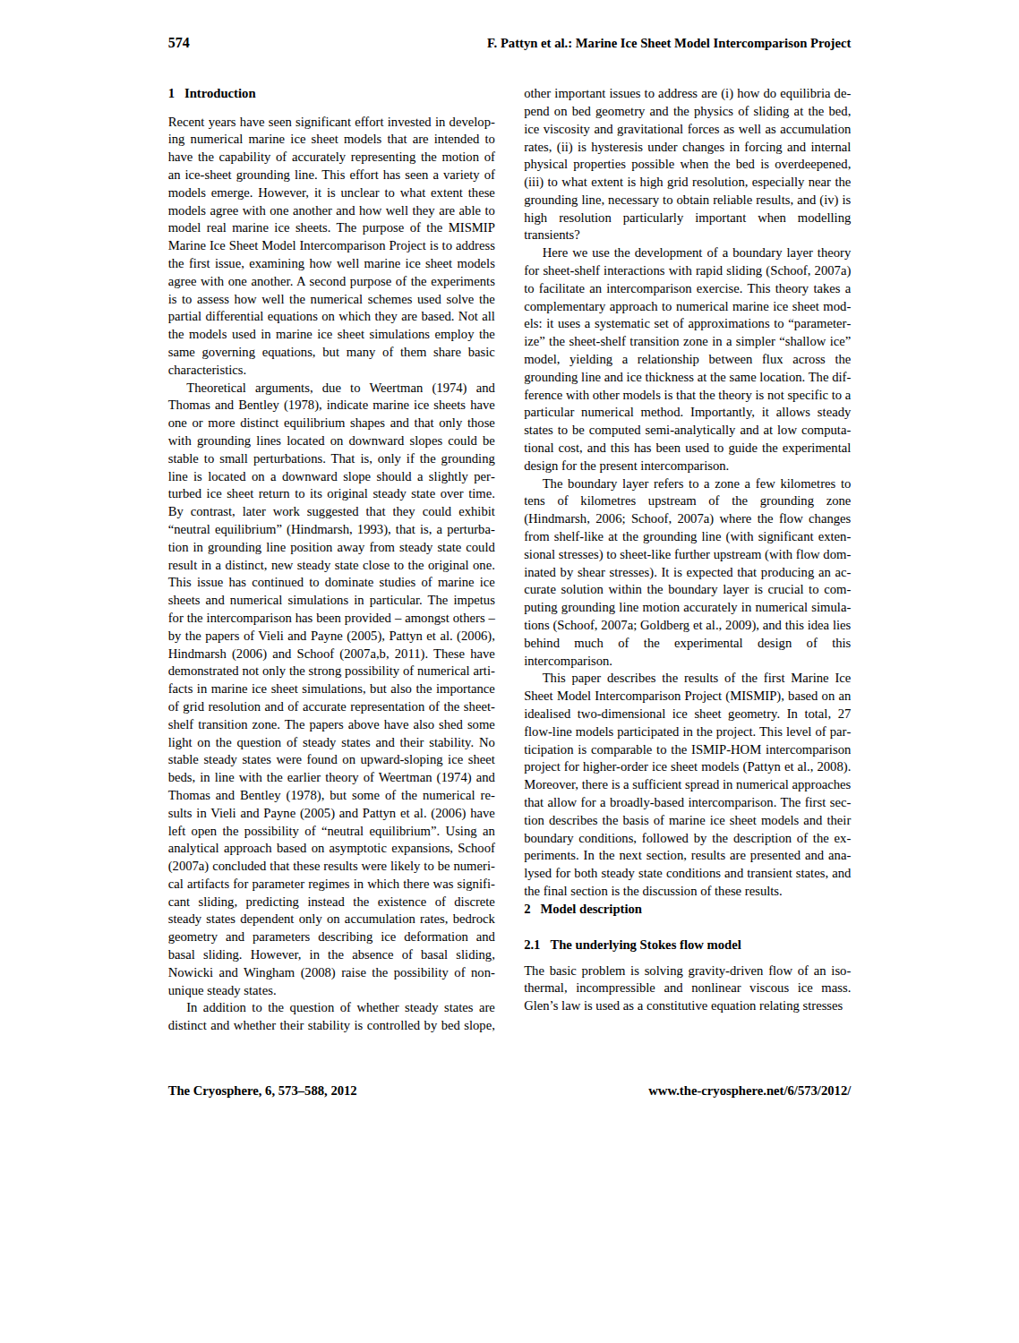574 F. Pattyn et al.: Marine Ice Sheet Model Intercomparison Project
1 Introduction
Recent years have seen significant effort invested in developing numerical marine ice sheet models that are intended to have the capability of accurately representing the motion of an ice-sheet grounding line. This effort has seen a variety of models emerge. However, it is unclear to what extent these models agree with one another and how well they are able to model real marine ice sheets. The purpose of the MISMIP Marine Ice Sheet Model Intercomparison Project is to address the first issue, examining how well marine ice sheet models agree with one another. A second purpose of the experiments is to assess how well the numerical schemes used solve the partial differential equations on which they are based. Not all the models used in marine ice sheet simulations employ the same governing equations, but many of them share basic characteristics.
Theoretical arguments, due to Weertman (1974) and Thomas and Bentley (1978), indicate marine ice sheets have one or more distinct equilibrium shapes and that only those with grounding lines located on downward slopes could be stable to small perturbations. That is, only if the grounding line is located on a downward slope should a slightly perturbed ice sheet return to its original steady state over time. By contrast, later work suggested that they could exhibit “neutral equilibrium” (Hindmarsh, 1993), that is, a perturbation in grounding line position away from steady state could result in a distinct, new steady state close to the original one. This issue has continued to dominate studies of marine ice sheets and numerical simulations in particular. The impetus for the intercomparison has been provided – amongst others – by the papers of Vieli and Payne (2005), Pattyn et al. (2006), Hindmarsh (2006) and Schoof (2007a,b, 2011). These have demonstrated not only the strong possibility of numerical artifacts in marine ice sheet simulations, but also the importance of grid resolution and of accurate representation of the sheet-shelf transition zone. The papers above have also shed some light on the question of steady states and their stability. No stable steady states were found on upward-sloping ice sheet beds, in line with the earlier theory of Weertman (1974) and Thomas and Bentley (1978), but some of the numerical results in Vieli and Payne (2005) and Pattyn et al. (2006) have left open the possibility of “neutral equilibrium”. Using an analytical approach based on asymptotic expansions, Schoof (2007a) concluded that these results were likely to be numerical artifacts for parameter regimes in which there was significant sliding, predicting instead the existence of discrete steady states dependent only on accumulation rates, bedrock geometry and parameters describing ice deformation and basal sliding. However, in the absence of basal sliding, Nowicki and Wingham (2008) raise the possibility of non-unique steady states.
In addition to the question of whether steady states are distinct and whether their stability is controlled by bed slope, other important issues to address are (i) how do equilibria depend on bed geometry and the physics of sliding at the bed, ice viscosity and gravitational forces as well as accumulation rates, (ii) is hysteresis under changes in forcing and internal physical properties possible when the bed is overdeepened, (iii) to what extent is high grid resolution, especially near the grounding line, necessary to obtain reliable results, and (iv) is high resolution particularly important when modelling transients?
Here we use the development of a boundary layer theory for sheet-shelf interactions with rapid sliding (Schoof, 2007a) to facilitate an intercomparison exercise. This theory takes a complementary approach to numerical marine ice sheet models: it uses a systematic set of approximations to “parameterize” the sheet-shelf transition zone in a simpler “shallow ice” model, yielding a relationship between flux across the grounding line and ice thickness at the same location. The difference with other models is that the theory is not specific to a particular numerical method. Importantly, it allows steady states to be computed semi-analytically and at low computational cost, and this has been used to guide the experimental design for the present intercomparison.
The boundary layer refers to a zone a few kilometres to tens of kilometres upstream of the grounding zone (Hindmarsh, 2006; Schoof, 2007a) where the flow changes from shelf-like at the grounding line (with significant extensional stresses) to sheet-like further upstream (with flow dominated by shear stresses). It is expected that producing an accurate solution within the boundary layer is crucial to computing grounding line motion accurately in numerical simulations (Schoof, 2007a; Goldberg et al., 2009), and this idea lies behind much of the experimental design of this intercomparison.
This paper describes the results of the first Marine Ice Sheet Model Intercomparison Project (MISMIP), based on an idealised two-dimensional ice sheet geometry. In total, 27 flow-line models participated in the project. This level of participation is comparable to the ISMIP-HOM intercomparison project for higher-order ice sheet models (Pattyn et al., 2008). Moreover, there is a sufficient spread in numerical approaches that allow for a broadly-based intercomparison. The first section describes the basis of marine ice sheet models and their boundary conditions, followed by the description of the experiments. In the next section, results are presented and analysed for both steady state conditions and transient states, and the final section is the discussion of these results.
2 Model description
2.1 The underlying Stokes flow model
The basic problem is solving gravity-driven flow of an isothermal, incompressible and nonlinear viscous ice mass. Glen’s law is used as a constitutive equation relating stresses
The Cryosphere, 6, 573–588, 2012 www.the-cryosphere.net/6/573/2012/